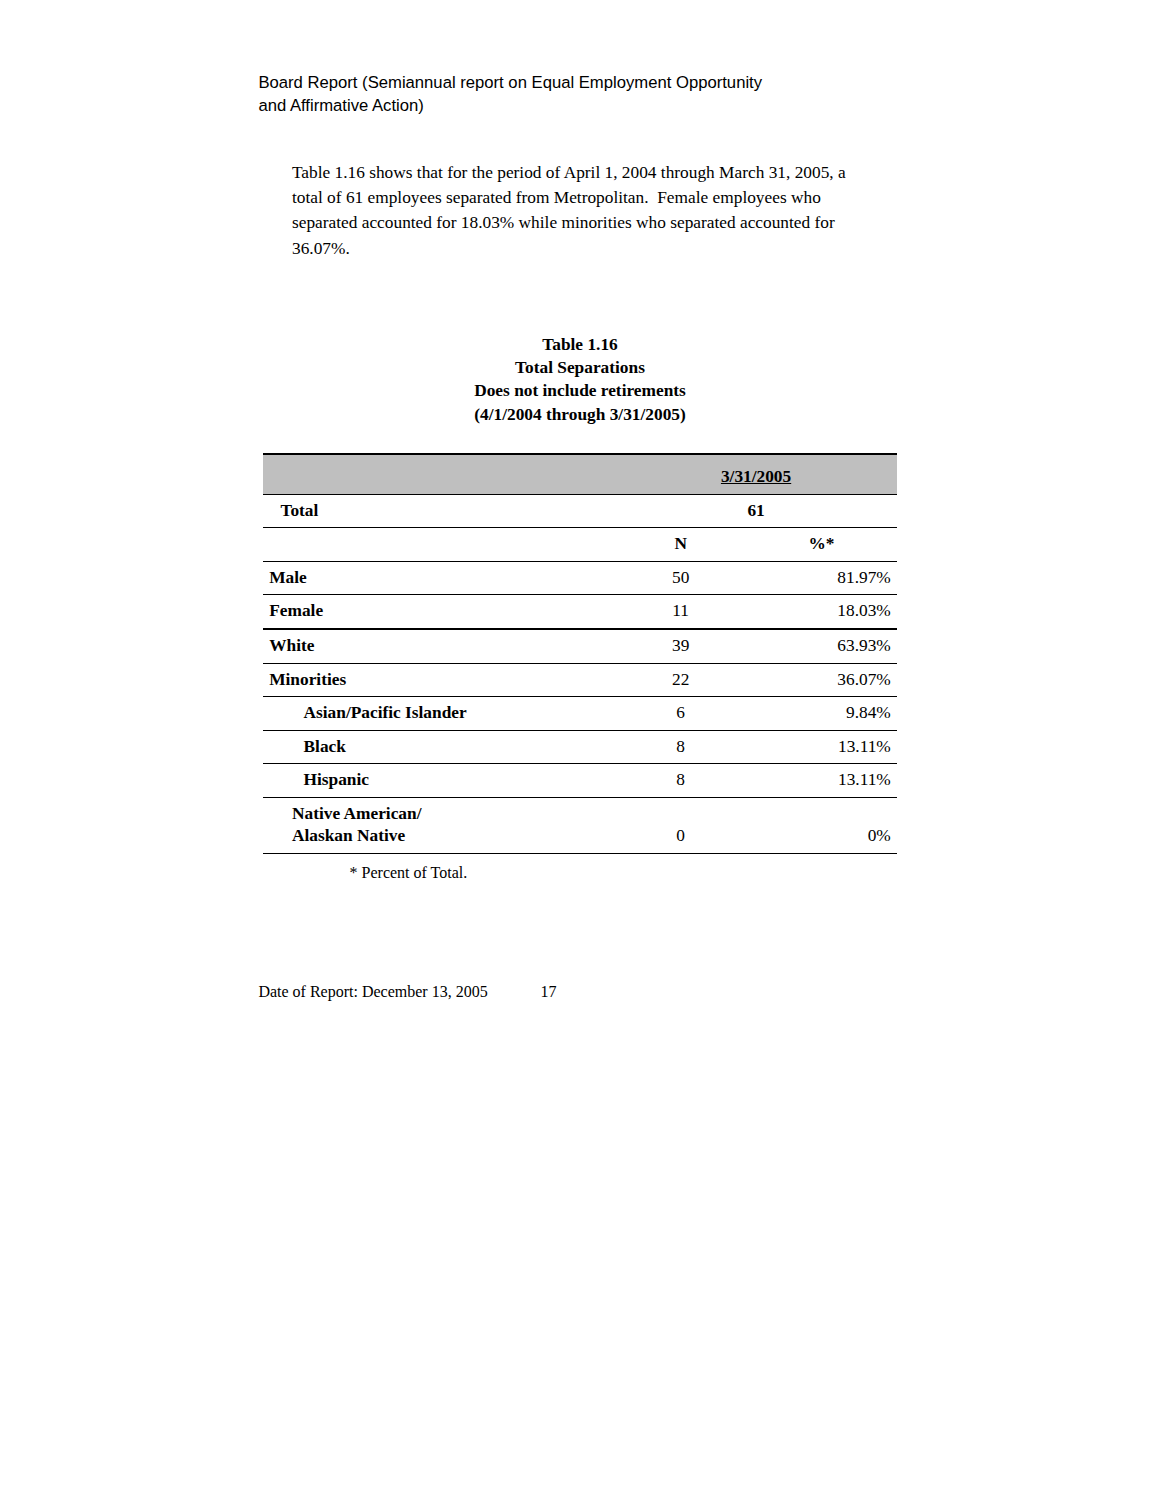Board Report (Semiannual report on Equal Employment Opportunity
and Affirmative Action)
Table 1.16 shows that for the period of April 1, 2004 through March 31, 2005, a total of 61 employees separated from Metropolitan. Female employees who separated accounted for 18.03% while minorities who separated accounted for 36.07%.
Table 1.16
Total Separations
Does not include retirements
(4/1/2004 through 3/31/2005)
| | 3/31/2005 |
| Total | 61 |
| | N | %* |
| Male | 50 | 81.97% |
| Female | 11 | 18.03% |
| White | 39 | 63.93% |
| Minorities | 22 | 36.07% |
| Asian/Pacific Islander | 6 | 9.84% |
| Black | 8 | 13.11% |
| Hispanic | 8 | 13.11% |
| Native American/ Alaskan Native | 0 | 0% |
* Percent of Total.
Date of Report: December 13, 200517